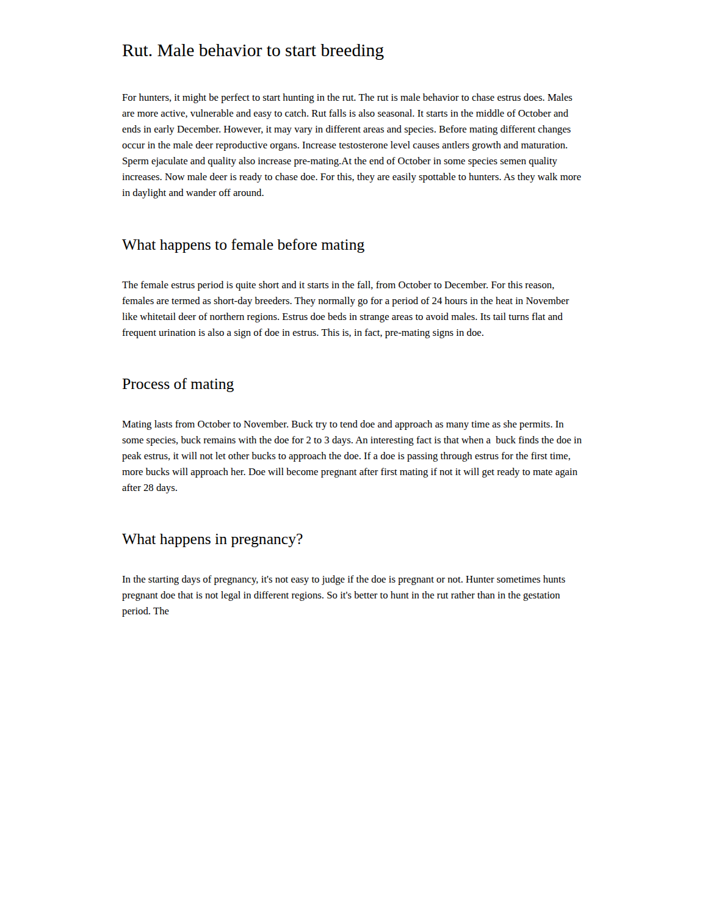Rut. Male behavior to start breeding
For hunters, it might be perfect to start hunting in the rut. The rut is male behavior to chase estrus does. Males are more active, vulnerable and easy to catch. Rut falls is also seasonal. It starts in the middle of October and ends in early December. However, it may vary in different areas and species. Before mating different changes occur in the male deer reproductive organs. Increase testosterone level causes antlers growth and maturation. Sperm ejaculate and quality also increase pre-mating.At the end of October in some species semen quality increases. Now male deer is ready to chase doe. For this, they are easily spottable to hunters. As they walk more in daylight and wander off around.
What happens to female before mating
The female estrus period is quite short and it starts in the fall, from October to December. For this reason, females are termed as short-day breeders. They normally go for a period of 24 hours in the heat in November like whitetail deer of northern regions. Estrus doe beds in strange areas to avoid males. Its tail turns flat and frequent urination is also a sign of doe in estrus. This is, in fact, pre-mating signs in doe.
Process of mating
Mating lasts from October to November. Buck try to tend doe and approach as many time as she permits. In some species, buck remains with the doe for 2 to 3 days. An interesting fact is that when a buck finds the doe in peak estrus, it will not let other bucks to approach the doe. If a doe is passing through estrus for the first time, more bucks will approach her. Doe will become pregnant after first mating if not it will get ready to mate again after 28 days.
What happens in pregnancy?
In the starting days of pregnancy, it's not easy to judge if the doe is pregnant or not. Hunter sometimes hunts pregnant doe that is not legal in different regions. So it's better to hunt in the rut rather than in the gestation period. The